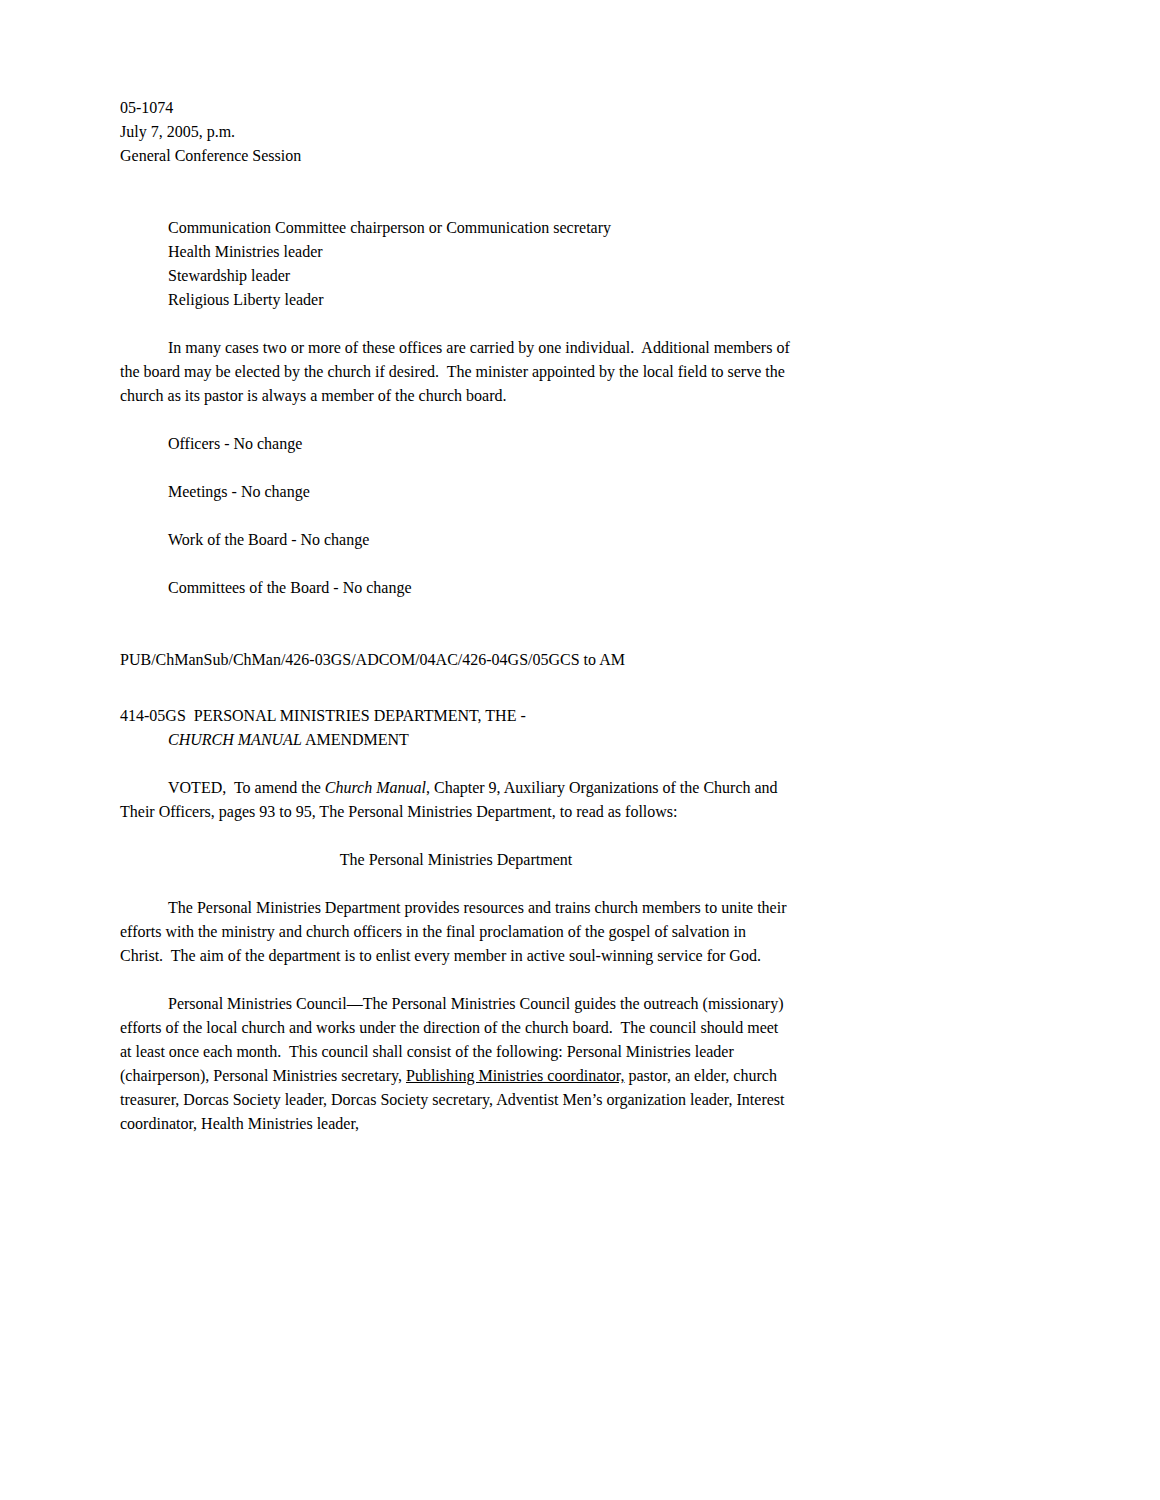05-1074
July 7, 2005, p.m.
General Conference Session
Communication Committee chairperson or Communication secretary
Health Ministries leader
Stewardship leader
Religious Liberty leader
In many cases two or more of these offices are carried by one individual. Additional members of the board may be elected by the church if desired. The minister appointed by the local field to serve the church as its pastor is always a member of the church board.
Officers - No change
Meetings - No change
Work of the Board - No change
Committees of the Board - No change
PUB/ChManSub/ChMan/426-03GS/ADCOM/04AC/426-04GS/05GCS to AM
414-05GS PERSONAL MINISTRIES DEPARTMENT, THE -
CHURCH MANUAL AMENDMENT
VOTED, To amend the Church Manual, Chapter 9, Auxiliary Organizations of the Church and Their Officers, pages 93 to 95, The Personal Ministries Department, to read as follows:
The Personal Ministries Department
The Personal Ministries Department provides resources and trains church members to unite their efforts with the ministry and church officers in the final proclamation of the gospel of salvation in Christ. The aim of the department is to enlist every member in active soul-winning service for God.
Personal Ministries Council—The Personal Ministries Council guides the outreach (missionary) efforts of the local church and works under the direction of the church board. The council should meet at least once each month. This council shall consist of the following: Personal Ministries leader (chairperson), Personal Ministries secretary, Publishing Ministries coordinator, pastor, an elder, church treasurer, Dorcas Society leader, Dorcas Society secretary, Adventist Men’s organization leader, Interest coordinator, Health Ministries leader,